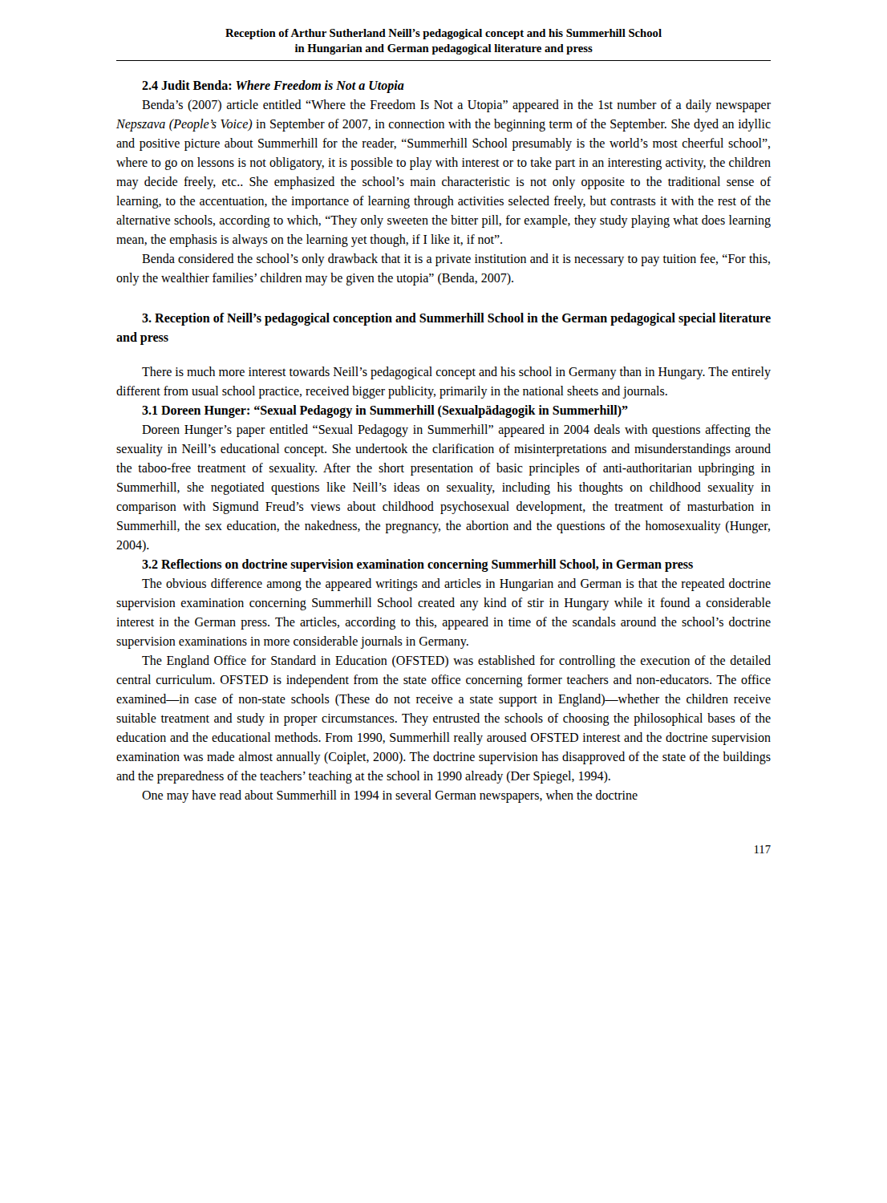Reception of Arthur Sutherland Neill’s pedagogical concept and his Summerhill School
in Hungarian and German pedagogical literature and press
2.4 Judit Benda: Where Freedom is Not a Utopia
Benda’s (2007) article entitled “Where the Freedom Is Not a Utopia” appeared in the 1st number of a daily newspaper Nepszava (People’s Voice) in September of 2007, in connection with the beginning term of the September. She dyed an idyllic and positive picture about Summerhill for the reader, “Summerhill School presumably is the world’s most cheerful school”, where to go on lessons is not obligatory, it is possible to play with interest or to take part in an interesting activity, the children may decide freely, etc.. She emphasized the school’s main characteristic is not only opposite to the traditional sense of learning, to the accentuation, the importance of learning through activities selected freely, but contrasts it with the rest of the alternative schools, according to which, “They only sweeten the bitter pill, for example, they study playing what does learning mean, the emphasis is always on the learning yet though, if I like it, if not”.
Benda considered the school’s only drawback that it is a private institution and it is necessary to pay tuition fee, “For this, only the wealthier families’ children may be given the utopia” (Benda, 2007).
3. Reception of Neill’s pedagogical conception and Summerhill School in the German pedagogical special literature and press
There is much more interest towards Neill’s pedagogical concept and his school in Germany than in Hungary. The entirely different from usual school practice, received bigger publicity, primarily in the national sheets and journals.
3.1 Doreen Hunger: “Sexual Pedagogy in Summerhill (Sexualpädagogik in Summerhill)”
Doreen Hunger’s paper entitled “Sexual Pedagogy in Summerhill” appeared in 2004 deals with questions affecting the sexuality in Neill’s educational concept. She undertook the clarification of misinterpretations and misunderstandings around the taboo-free treatment of sexuality. After the short presentation of basic principles of anti-authoritarian upbringing in Summerhill, she negotiated questions like Neill’s ideas on sexuality, including his thoughts on childhood sexuality in comparison with Sigmund Freud’s views about childhood psychosexual development, the treatment of masturbation in Summerhill, the sex education, the nakedness, the pregnancy, the abortion and the questions of the homosexuality (Hunger, 2004).
3.2 Reflections on doctrine supervision examination concerning Summerhill School, in German press
The obvious difference among the appeared writings and articles in Hungarian and German is that the repeated doctrine supervision examination concerning Summerhill School created any kind of stir in Hungary while it found a considerable interest in the German press. The articles, according to this, appeared in time of the scandals around the school’s doctrine supervision examinations in more considerable journals in Germany.
The England Office for Standard in Education (OFSTED) was established for controlling the execution of the detailed central curriculum. OFSTED is independent from the state office concerning former teachers and non-educators. The office examined—in case of non-state schools (These do not receive a state support in England)—whether the children receive suitable treatment and study in proper circumstances. They entrusted the schools of choosing the philosophical bases of the education and the educational methods. From 1990, Summerhill really aroused OFSTED interest and the doctrine supervision examination was made almost annually (Coiplet, 2000). The doctrine supervision has disapproved of the state of the buildings and the preparedness of the teachers’ teaching at the school in 1990 already (Der Spiegel, 1994).
One may have read about Summerhill in 1994 in several German newspapers, when the doctrine
117